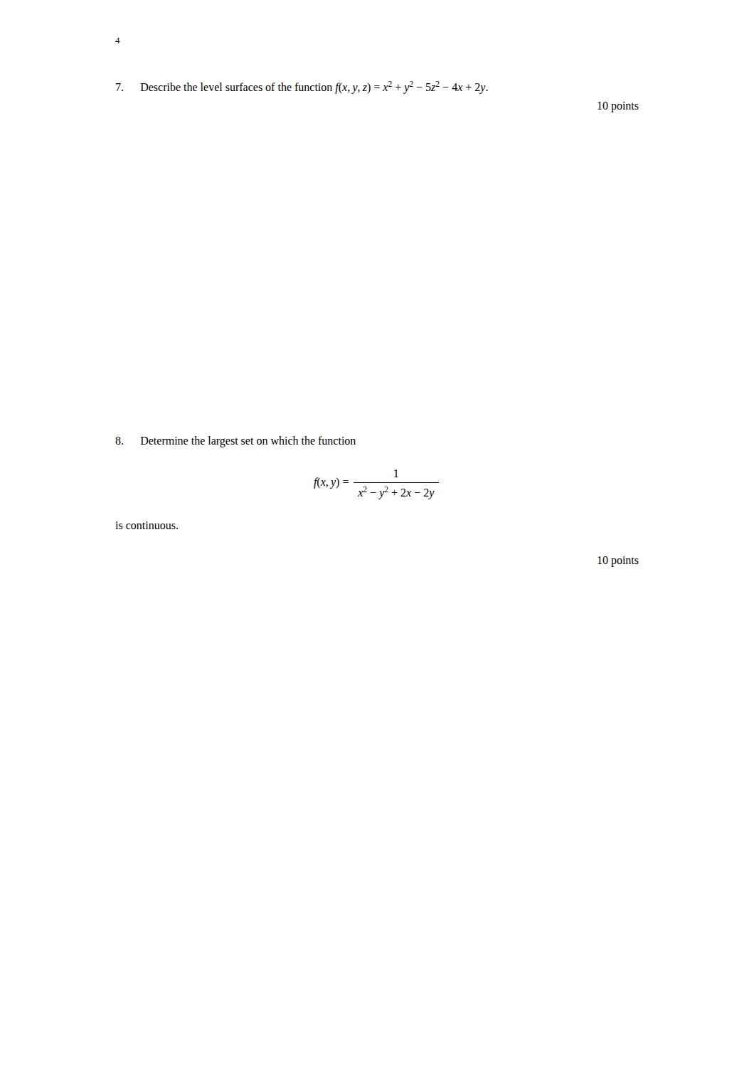4
7. Describe the level surfaces of the function f(x, y, z) = x2 + y2 − 5z2 − 4x + 2y.
10 points
8. Determine the largest set on which the function
f(x, y) = 1 x2 − y2 + 2x − 2y
is continuous.
10 points